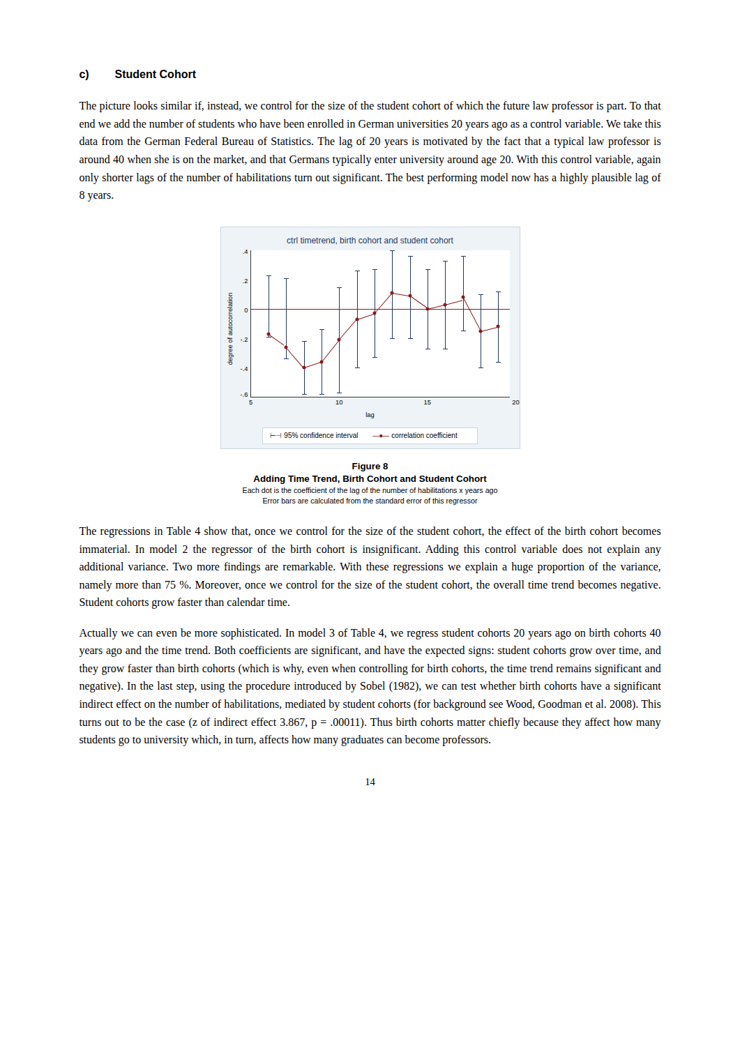c) Student Cohort
The picture looks similar if, instead, we control for the size of the student cohort of which the future law professor is part. To that end we add the number of students who have been enrolled in German universities 20 years ago as a control variable. We take this data from the German Federal Bureau of Statistics. The lag of 20 years is motivated by the fact that a typical law professor is around 40 when she is on the market, and that Germans typically enter university around age 20. With this control variable, again only shorter lags of the number of habilitations turn out significant. The best performing model now has a highly plausible lag of 8 years.
ctrl timetrend, birth cohort and student cohort
degree of autocorrelation
.4
.2
0
-.2
-.4
-.6
5
10
15
20
lag
⊢⊣95% confidence interval —●—correlation coefficient
Figure 8
Adding Time Trend, Birth Cohort and Student Cohort
Each dot is the coefficient of the lag of the number of habilitations x years ago
Error bars are calculated from the standard error of this regressor
The regressions in Table 4 show that, once we control for the size of the student cohort, the effect of the birth cohort becomes immaterial. In model 2 the regressor of the birth cohort is insignificant. Adding this control variable does not explain any additional variance. Two more findings are remarkable. With these regressions we explain a huge proportion of the variance, namely more than 75 %. Moreover, once we control for the size of the student cohort, the overall time trend becomes negative. Student cohorts grow faster than calendar time.
Actually we can even be more sophisticated. In model 3 of Table 4, we regress student cohorts 20 years ago on birth cohorts 40 years ago and the time trend. Both coefficients are significant, and have the expected signs: student cohorts grow over time, and they grow faster than birth cohorts (which is why, even when controlling for birth cohorts, the time trend remains significant and negative). In the last step, using the procedure introduced by Sobel (1982), we can test whether birth cohorts have a significant indirect effect on the number of habilitations, mediated by student cohorts (for background see Wood, Goodman et al. 2008). This turns out to be the case (z of indirect effect 3.867, p = .00011). Thus birth cohorts matter chiefly because they affect how many students go to university which, in turn, affects how many graduates can become professors.
14